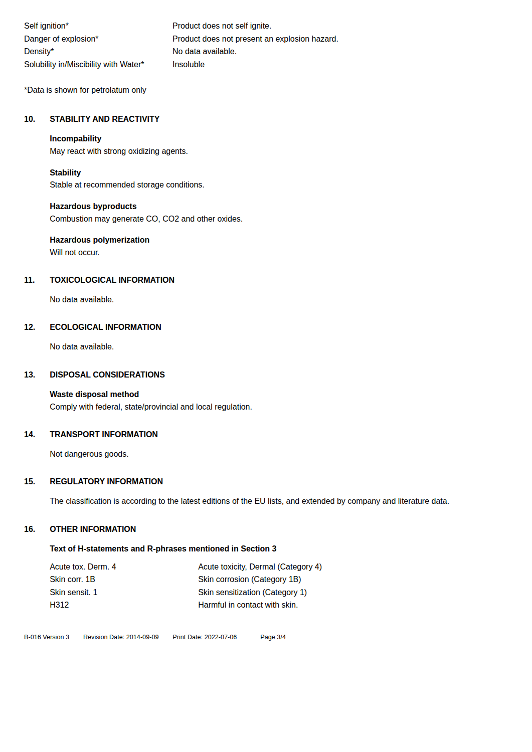| Self ignition* | Product does not self ignite. |
| Danger of explosion* | Product does not present an explosion hazard. |
| Density* | No data available. |
| Solubility in/Miscibility with Water* | Insoluble |
*Data is shown for petrolatum only
10. Stability and Reactivity
Incompability
May react with strong oxidizing agents.
Stability
Stable at recommended storage conditions.
Hazardous byproducts
Combustion may generate CO, CO2 and other oxides.
Hazardous polymerization
Will not occur.
11. Toxicological Information
No data available.
12. Ecological Information
No data available.
13. Disposal Considerations
Waste disposal method
Comply with federal, state/provincial and local regulation.
14. Transport Information
Not dangerous goods.
15. Regulatory Information
The classification is according to the latest editions of the EU lists, and extended by company and literature data.
16. Other Information
Text of H-statements and R-phrases mentioned in Section 3
| Acute tox. Derm. 4 | Acute toxicity, Dermal (Category 4) |
| Skin corr. 1B | Skin corrosion (Category 1B) |
| Skin sensit. 1 | Skin sensitization (Category 1) |
| H312 | Harmful in contact with skin. |
B-016 Version 3 Revision Date: 2014-09-09 Print Date: 2022-07-06 Page 3/4